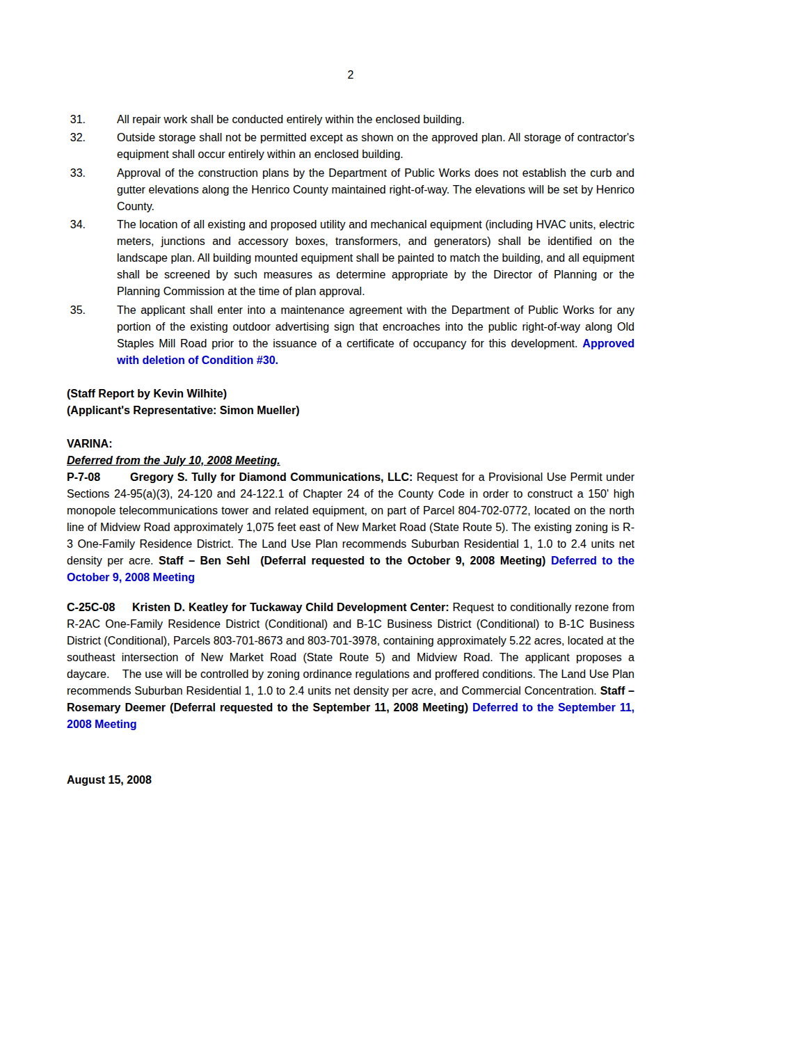2
31. All repair work shall be conducted entirely within the enclosed building.
32. Outside storage shall not be permitted except as shown on the approved plan. All storage of contractor's equipment shall occur entirely within an enclosed building.
33. Approval of the construction plans by the Department of Public Works does not establish the curb and gutter elevations along the Henrico County maintained right-of-way. The elevations will be set by Henrico County.
34. The location of all existing and proposed utility and mechanical equipment (including HVAC units, electric meters, junctions and accessory boxes, transformers, and generators) shall be identified on the landscape plan. All building mounted equipment shall be painted to match the building, and all equipment shall be screened by such measures as determine appropriate by the Director of Planning or the Planning Commission at the time of plan approval.
35. The applicant shall enter into a maintenance agreement with the Department of Public Works for any portion of the existing outdoor advertising sign that encroaches into the public right-of-way along Old Staples Mill Road prior to the issuance of a certificate of occupancy for this development. Approved with deletion of Condition #30.
(Staff Report by Kevin Wilhite)
(Applicant's Representative: Simon Mueller)
VARINA:
Deferred from the July 10, 2008 Meeting.
P-7-08 Gregory S. Tully for Diamond Communications, LLC: Request for a Provisional Use Permit under Sections 24-95(a)(3), 24-120 and 24-122.1 of Chapter 24 of the County Code in order to construct a 150' high monopole telecommunications tower and related equipment, on part of Parcel 804-702-0772, located on the north line of Midview Road approximately 1,075 feet east of New Market Road (State Route 5). The existing zoning is R-3 One-Family Residence District. The Land Use Plan recommends Suburban Residential 1, 1.0 to 2.4 units net density per acre. Staff – Ben Sehl (Deferral requested to the October 9, 2008 Meeting) Deferred to the October 9, 2008 Meeting
C-25C-08 Kristen D. Keatley for Tuckaway Child Development Center: Request to conditionally rezone from R-2AC One-Family Residence District (Conditional) and B-1C Business District (Conditional) to B-1C Business District (Conditional), Parcels 803-701-8673 and 803-701-3978, containing approximately 5.22 acres, located at the southeast intersection of New Market Road (State Route 5) and Midview Road. The applicant proposes a daycare. The use will be controlled by zoning ordinance regulations and proffered conditions. The Land Use Plan recommends Suburban Residential 1, 1.0 to 2.4 units net density per acre, and Commercial Concentration. Staff – Rosemary Deemer (Deferral requested to the September 11, 2008 Meeting) Deferred to the September 11, 2008 Meeting
August 15, 2008